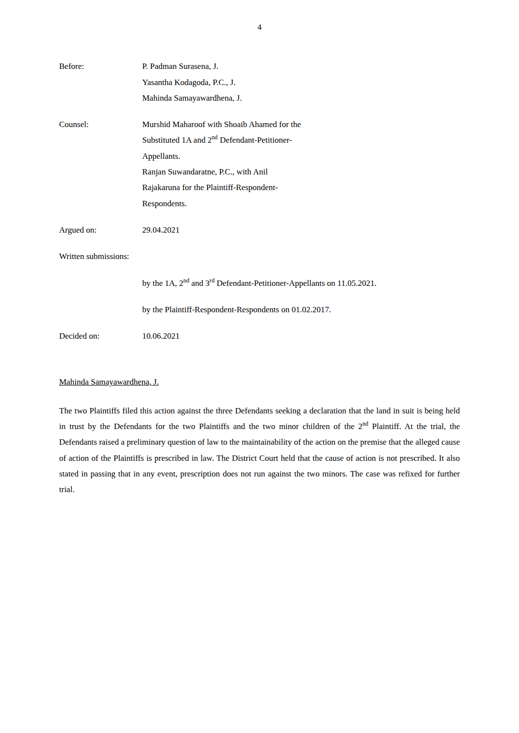4
| Before: | P. Padman Surasena, J. Yasantha Kodagoda, P.C., J. Mahinda Samayawardhena, J. |
| Counsel: | Murshid Maharoof with Shoaib Ahamed for the Substituted 1A and 2 nd Defendant-Petitioner- Appellants. Ranjan Suwandaratne, P.C., with Anil Rajakaruna for the Plaintiff-Respondent- Respondents. |
| Argued on: | 29.04.2021 |
Written submissions:
by the 1A, 2nd and 3rd Defendant-Petitioner-Appellants on 11.05.2021.
by the Plaintiff-Respondent-Respondents on 01.02.2017.
| Decided on: | 10.06.2021 |
Mahinda Samayawardhena, J.
The two Plaintiffs filed this action against the three Defendants seeking a declaration that the land in suit is being held in trust by the Defendants for the two Plaintiffs and the two minor children of the 2nd Plaintiff. At the trial, the Defendants raised a preliminary question of law to the maintainability of the action on the premise that the alleged cause of action of the Plaintiffs is prescribed in law. The District Court held that the cause of action is not prescribed. It also stated in passing that in any event, prescription does not run against the two minors. The case was refixed for further trial.